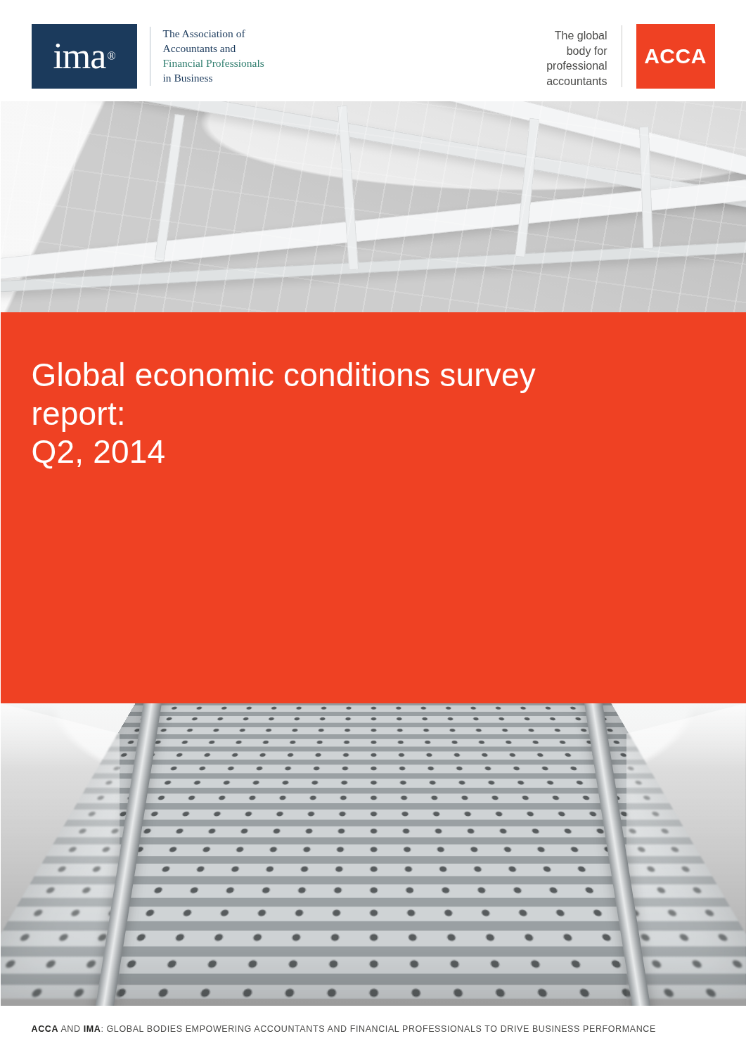ima®
The Association of
Accountants and
Financial Professionals
in Business
The global
body for
professional
accountants
ACCA
Global economic conditions survey report:
Q2, 2014
ACCA AND IMA: GLOBAL BODIES EMPOWERING ACCOUNTANTS AND FINANCIAL PROFESSIONALS TO DRIVE BUSINESS PERFORMANCE